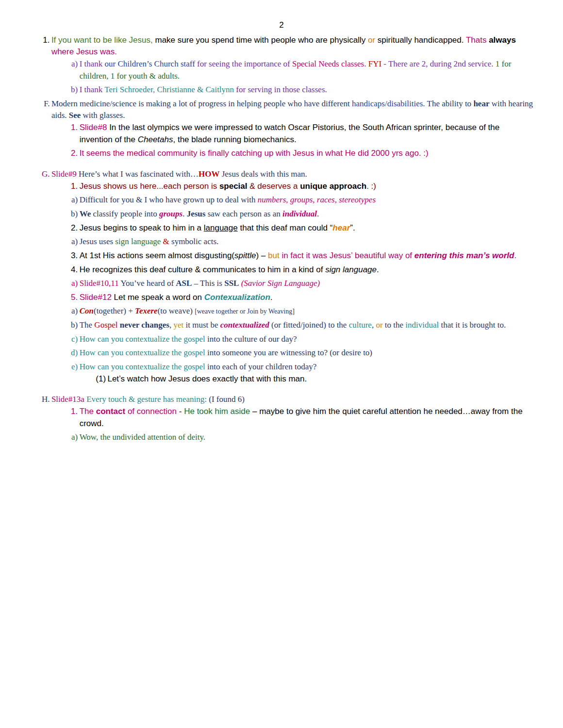2
1. If you want to be like Jesus, make sure you spend time with people who are physically or spiritually handicapped. Thats always where Jesus was.
a) I thank our Children’s Church staff for seeing the importance of Special Needs classes. FYI - There are 2, during 2nd service. 1 for children, 1 for youth & adults.
b) I thank Teri Schroeder, Christianne & Caitlynn for serving in those classes.
F. Modern medicine/science is making a lot of progress in helping people who have different handicaps/disabilities. The ability to hear with hearing aids. See with glasses.
1. Slide#8 In the last olympics we were impressed to watch Oscar Pistorius, the South African sprinter, because of the invention of the Cheetahs, the blade running biomechanics.
2. It seems the medical community is finally catching up with Jesus in what He did 2000 yrs ago. :)
G. Slide#9 Here’s what I was fascinated with…HOW Jesus deals with this man.
1. Jesus shows us here...each person is special & deserves a unique approach. :)
a) Difficult for you & I who have grown up to deal with numbers, groups, races, stereotypes
b) We classify people into groups. Jesus saw each person as an individual.
2. Jesus begins to speak to him in a language that this deaf man could “hear”.
a) Jesus uses sign language & symbolic acts.
3. At 1st His actions seem almost disgusting(spittle) – but in fact it was Jesus’ beautiful way of entering this man’s world.
4. He recognizes this deaf culture & communicates to him in a kind of sign language.
a) Slide#10,11 You’ve heard of ASL – This is SSL (Savior Sign Language)
5. Slide#12 Let me speak a word on Contexualization.
a) Con(together) + Texere(to weave) [weave together or Join by Weaving]
b) The Gospel never changes, yet it must be contextualized (or fitted/joined) to the culture, or to the individual that it is brought to.
c) How can you contextualize the gospel into the culture of our day?
d) How can you contextualize the gospel into someone you are witnessing to? (or desire to)
e) How can you contextualize the gospel into each of your children today?
(1) Let’s watch how Jesus does exactly that with this man.
H. Slide#13a Every touch & gesture has meaning: (I found 6)
1. The contact of connection - He took him aside – maybe to give him the quiet careful attention he needed…away from the crowd.
a) Wow, the undivided attention of deity.